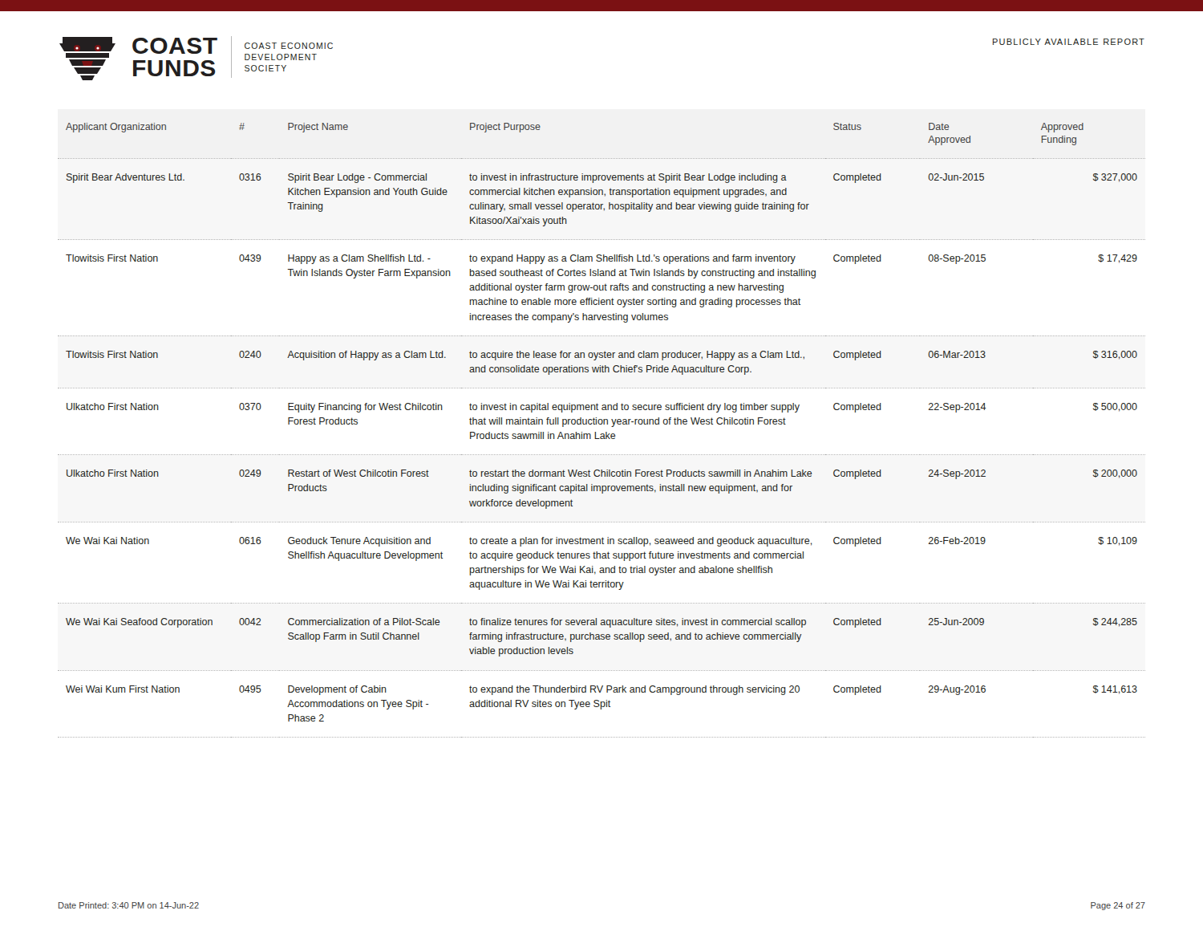COAST
FUNDS
COAST ECONOMIC
DEVELOPMENT
SOCIETY
PUBLICLY AVAILABLE REPORT
| Applicant Organization | # | Project Name | Project Purpose | Status | Date Approved | Approved Funding |
| --- | --- | --- | --- | --- | --- | --- |
| Spirit Bear Adventures Ltd. | 0316 | Spirit Bear Lodge - Commercial Kitchen Expansion and Youth Guide Training | to invest in infrastructure improvements at Spirit Bear Lodge including a commercial kitchen expansion, transportation equipment upgrades, and culinary, small vessel operator, hospitality and bear viewing guide training for Kitasoo/Xai'xais youth | Completed | 02-Jun-2015 | $ 327,000 |
| Tlowitsis First Nation | 0439 | Happy as a Clam Shellfish Ltd. - Twin Islands Oyster Farm Expansion | to expand Happy as a Clam Shellfish Ltd.'s operations and farm inventory based southeast of Cortes Island at Twin Islands by constructing and installing additional oyster farm grow-out rafts and constructing a new harvesting machine to enable more efficient oyster sorting and grading processes that increases the company's harvesting volumes | Completed | 08-Sep-2015 | $ 17,429 |
| Tlowitsis First Nation | 0240 | Acquisition of Happy as a Clam Ltd. | to acquire the lease for an oyster and clam producer, Happy as a Clam Ltd., and consolidate operations with Chief's Pride Aquaculture Corp. | Completed | 06-Mar-2013 | $ 316,000 |
| Ulkatcho First Nation | 0370 | Equity Financing for West Chilcotin Forest Products | to invest in capital equipment and to secure sufficient dry log timber supply that will maintain full production year-round of the West Chilcotin Forest Products sawmill in Anahim Lake | Completed | 22-Sep-2014 | $ 500,000 |
| Ulkatcho First Nation | 0249 | Restart of West Chilcotin Forest Products | to restart the dormant West Chilcotin Forest Products sawmill in Anahim Lake including significant capital improvements, install new equipment, and for workforce development | Completed | 24-Sep-2012 | $ 200,000 |
| We Wai Kai Nation | 0616 | Geoduck Tenure Acquisition and Shellfish Aquaculture Development | to create a plan for investment in scallop, seaweed and geoduck aquaculture, to acquire geoduck tenures that support future investments and commercial partnerships for We Wai Kai, and to trial oyster and abalone shellfish aquaculture in We Wai Kai territory | Completed | 26-Feb-2019 | $ 10,109 |
| We Wai Kai Seafood Corporation | 0042 | Commercialization of a Pilot-Scale Scallop Farm in Sutil Channel | to finalize tenures for several aquaculture sites, invest in commercial scallop farming infrastructure, purchase scallop seed, and to achieve commercially viable production levels | Completed | 25-Jun-2009 | $ 244,285 |
| Wei Wai Kum First Nation | 0495 | Development of Cabin Accommodations on Tyee Spit - Phase 2 | to expand the Thunderbird RV Park and Campground through servicing 20 additional RV sites on Tyee Spit | Completed | 29-Aug-2016 | $ 141,613 |
Date Printed: 3:40 PM on 14-Jun-22
Page 24 of 27